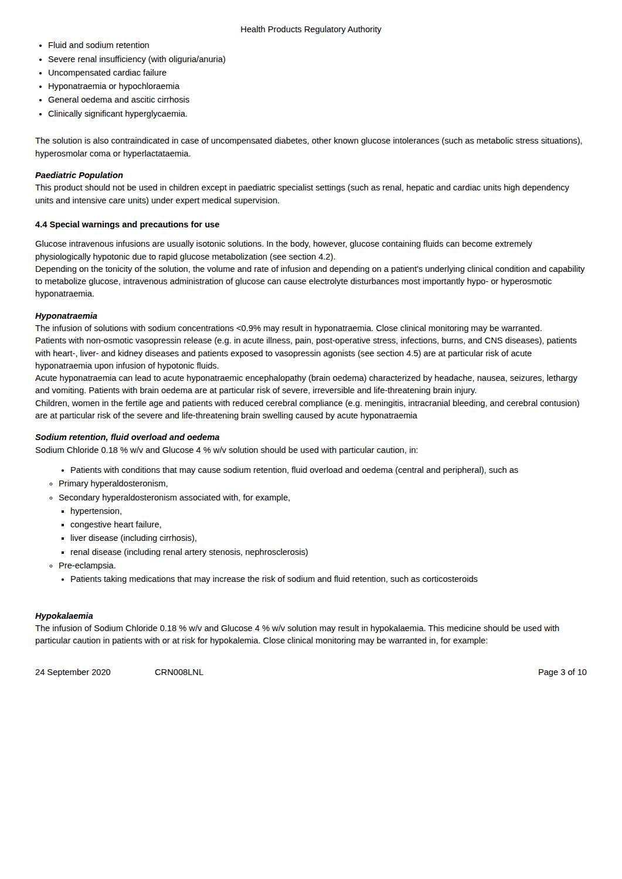Health Products Regulatory Authority
Fluid and sodium retention
Severe renal insufficiency (with oliguria/anuria)
Uncompensated cardiac failure
Hyponatraemia or hypochloraemia
General oedema and ascitic cirrhosis
Clinically significant hyperglycaemia.
The solution is also contraindicated in case of uncompensated diabetes, other known glucose intolerances (such as metabolic stress situations), hyperosmolar coma or hyperlactataemia.
Paediatric Population
This product should not be used in children except in paediatric specialist settings (such as renal, hepatic and cardiac units high dependency units and intensive care units) under expert medical supervision.
4.4 Special warnings and precautions for use
Glucose intravenous infusions are usually isotonic solutions. In the body, however, glucose containing fluids can become extremely physiologically hypotonic due to rapid glucose metabolization (see section 4.2).
Depending on the tonicity of the solution, the volume and rate of infusion and depending on a patient's underlying clinical condition and capability to metabolize glucose, intravenous administration of glucose can cause electrolyte disturbances most importantly hypo- or hyperosmotic hyponatraemia.
Hyponatraemia
The infusion of solutions with sodium concentrations <0.9% may result in hyponatraemia. Close clinical monitoring may be warranted.
Patients with non-osmotic vasopressin release (e.g. in acute illness, pain, post-operative stress, infections, burns, and CNS diseases), patients with heart-, liver- and kidney diseases and patients exposed to vasopressin agonists (see section 4.5) are at particular risk of acute hyponatraemia upon infusion of hypotonic fluids.
Acute hyponatraemia can lead to acute hyponatraemic encephalopathy (brain oedema) characterized by headache, nausea, seizures, lethargy and vomiting. Patients with brain oedema are at particular risk of severe, irreversible and life-threatening brain injury.
Children, women in the fertile age and patients with reduced cerebral compliance (e.g. meningitis, intracranial bleeding, and cerebral contusion) are at particular risk of the severe and life-threatening brain swelling caused by acute hyponatraemia
Sodium retention, fluid overload and oedema
Sodium Chloride 0.18 % w/v and Glucose 4 % w/v solution should be used with particular caution, in:
Patients with conditions that may cause sodium retention, fluid overload and oedema (central and peripheral), such as
Primary hyperaldosteronism,
Secondary hyperaldosteronism associated with, for example,
hypertension,
congestive heart failure,
liver disease (including cirrhosis),
renal disease (including renal artery stenosis, nephrosclerosis)
Pre-eclampsia.
Patients taking medications that may increase the risk of sodium and fluid retention, such as corticosteroids
Hypokalaemia
The infusion of Sodium Chloride 0.18 % w/v and Glucose 4 % w/v solution may result in hypokalaemia. This medicine should be used with particular caution in patients with or at risk for hypokalemia. Close clinical monitoring may be warranted in, for example:
24 September 2020 CRN008LNL Page 3 of 10